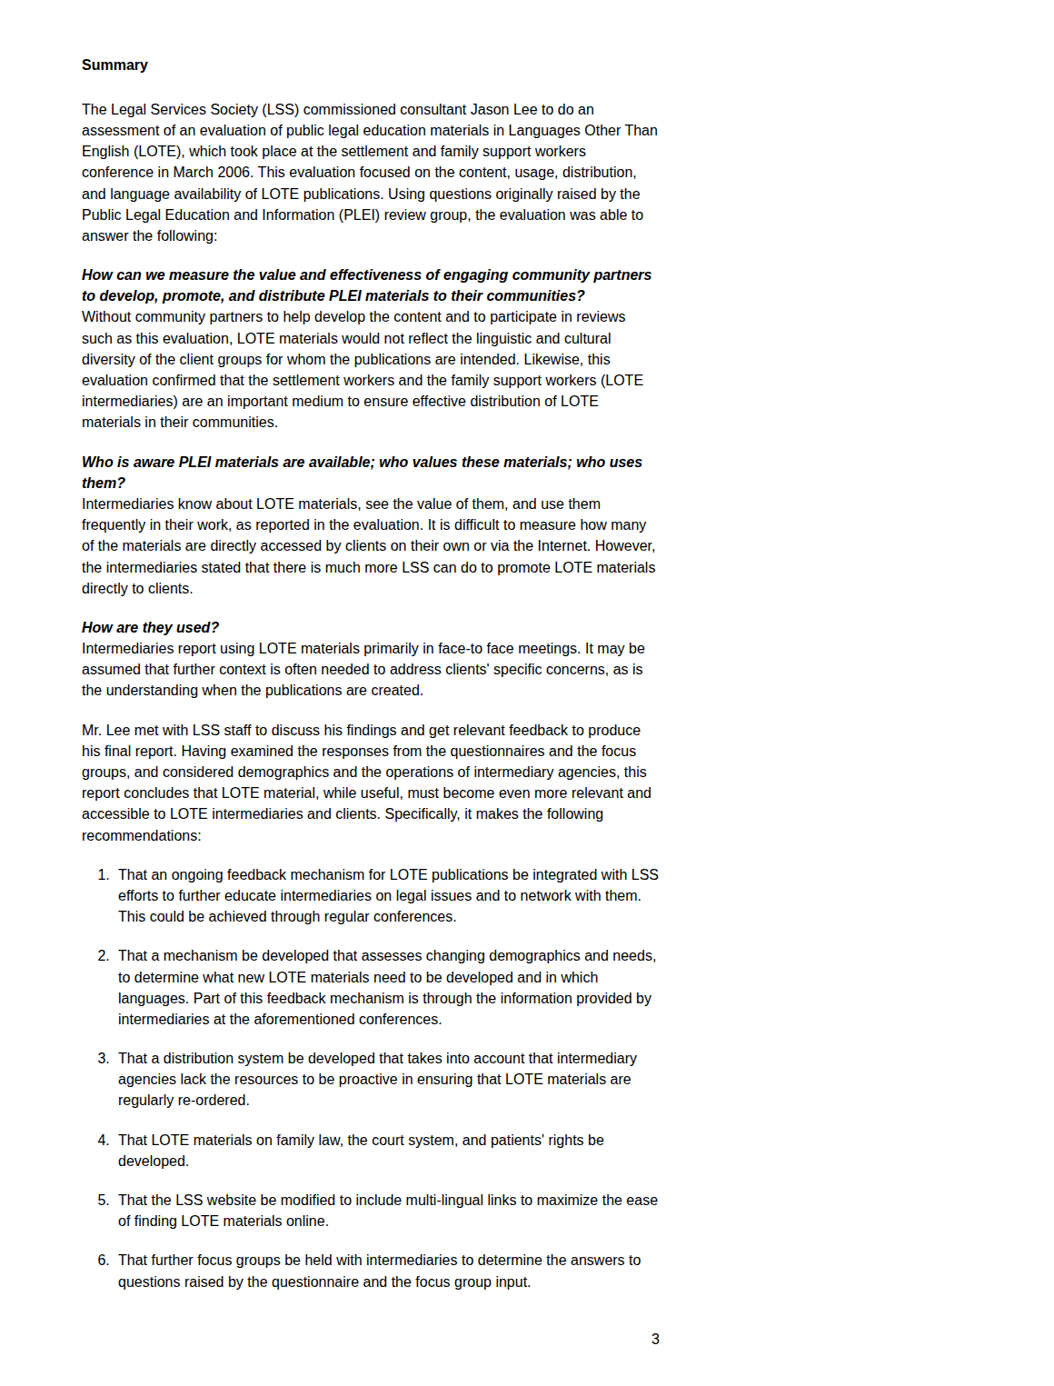Summary
The Legal Services Society (LSS) commissioned consultant Jason Lee to do an assessment of an evaluation of public legal education materials in Languages Other Than English (LOTE), which took place at the settlement and family support workers conference in March 2006. This evaluation focused on the content, usage, distribution, and language availability of LOTE publications. Using questions originally raised by the Public Legal Education and Information (PLEI) review group, the evaluation was able to answer the following:
How can we measure the value and effectiveness of engaging community partners to develop, promote, and distribute PLEI materials to their communities?
Without community partners to help develop the content and to participate in reviews such as this evaluation, LOTE materials would not reflect the linguistic and cultural diversity of the client groups for whom the publications are intended. Likewise, this evaluation confirmed that the settlement workers and the family support workers (LOTE intermediaries) are an important medium to ensure effective distribution of LOTE materials in their communities.
Who is aware PLEI materials are available; who values these materials; who uses them?
Intermediaries know about LOTE materials, see the value of them, and use them frequently in their work, as reported in the evaluation. It is difficult to measure how many of the materials are directly accessed by clients on their own or via the Internet. However, the intermediaries stated that there is much more LSS can do to promote LOTE materials directly to clients.
How are they used?
Intermediaries report using LOTE materials primarily in face-to face meetings. It may be assumed that further context is often needed to address clients' specific concerns, as is the understanding when the publications are created.
Mr. Lee met with LSS staff to discuss his findings and get relevant feedback to produce his final report. Having examined the responses from the questionnaires and the focus groups, and considered demographics and the operations of intermediary agencies, this report concludes that LOTE material, while useful, must become even more relevant and accessible to LOTE intermediaries and clients. Specifically, it makes the following recommendations:
That an ongoing feedback mechanism for LOTE publications be integrated with LSS efforts to further educate intermediaries on legal issues and to network with them. This could be achieved through regular conferences.
That a mechanism be developed that assesses changing demographics and needs, to determine what new LOTE materials need to be developed and in which languages. Part of this feedback mechanism is through the information provided by intermediaries at the aforementioned conferences.
That a distribution system be developed that takes into account that intermediary agencies lack the resources to be proactive in ensuring that LOTE materials are regularly re-ordered.
That LOTE materials on family law, the court system, and patients' rights be developed.
That the LSS website be modified to include multi-lingual links to maximize the ease of finding LOTE materials online.
That further focus groups be held with intermediaries to determine the answers to questions raised by the questionnaire and the focus group input.
3